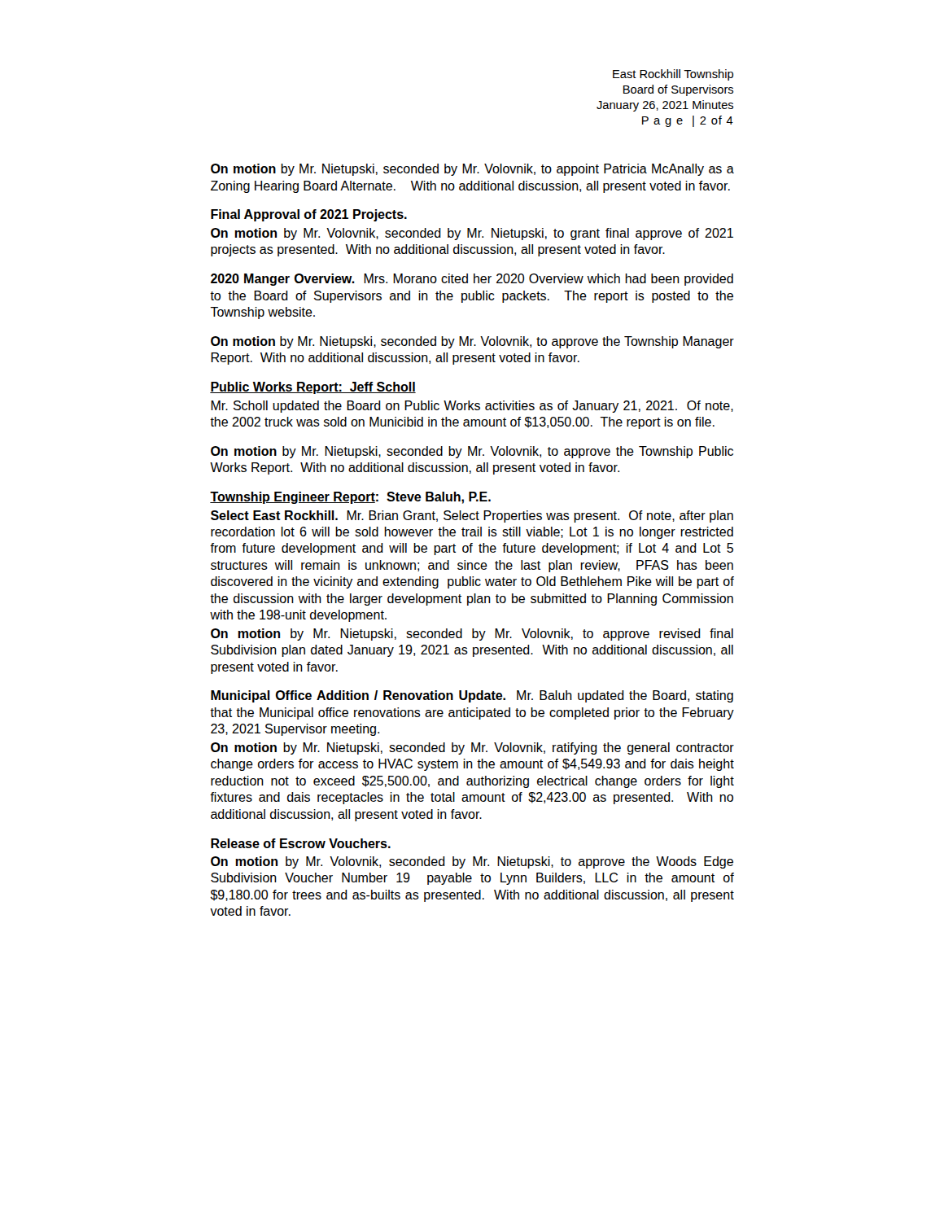East Rockhill Township Board of Supervisors January 26, 2021 Minutes P a g e | 2 of 4
On motion by Mr. Nietupski, seconded by Mr. Volovnik, to appoint Patricia McAnally as a Zoning Hearing Board Alternate. With no additional discussion, all present voted in favor.
Final Approval of 2021 Projects.
On motion by Mr. Volovnik, seconded by Mr. Nietupski, to grant final approve of 2021 projects as presented. With no additional discussion, all present voted in favor.
2020 Manger Overview. Mrs. Morano cited her 2020 Overview which had been provided to the Board of Supervisors and in the public packets. The report is posted to the Township website.
On motion by Mr. Nietupski, seconded by Mr. Volovnik, to approve the Township Manager Report. With no additional discussion, all present voted in favor.
Public Works Report: Jeff Scholl
Mr. Scholl updated the Board on Public Works activities as of January 21, 2021. Of note, the 2002 truck was sold on Municibid in the amount of $13,050.00. The report is on file.
On motion by Mr. Nietupski, seconded by Mr. Volovnik, to approve the Township Public Works Report. With no additional discussion, all present voted in favor.
Township Engineer Report: Steve Baluh, P.E.
Select East Rockhill. Mr. Brian Grant, Select Properties was present. Of note, after plan recordation lot 6 will be sold however the trail is still viable; Lot 1 is no longer restricted from future development and will be part of the future development; if Lot 4 and Lot 5 structures will remain is unknown; and since the last plan review, PFAS has been discovered in the vicinity and extending public water to Old Bethlehem Pike will be part of the discussion with the larger development plan to be submitted to Planning Commission with the 198-unit development.
On motion by Mr. Nietupski, seconded by Mr. Volovnik, to approve revised final Subdivision plan dated January 19, 2021 as presented. With no additional discussion, all present voted in favor.
Municipal Office Addition / Renovation Update. Mr. Baluh updated the Board, stating that the Municipal office renovations are anticipated to be completed prior to the February 23, 2021 Supervisor meeting.
On motion by Mr. Nietupski, seconded by Mr. Volovnik, ratifying the general contractor change orders for access to HVAC system in the amount of $4,549.93 and for dais height reduction not to exceed $25,500.00, and authorizing electrical change orders for light fixtures and dais receptacles in the total amount of $2,423.00 as presented. With no additional discussion, all present voted in favor.
Release of Escrow Vouchers.
On motion by Mr. Volovnik, seconded by Mr. Nietupski, to approve the Woods Edge Subdivision Voucher Number 19 payable to Lynn Builders, LLC in the amount of $9,180.00 for trees and as-builts as presented. With no additional discussion, all present voted in favor.